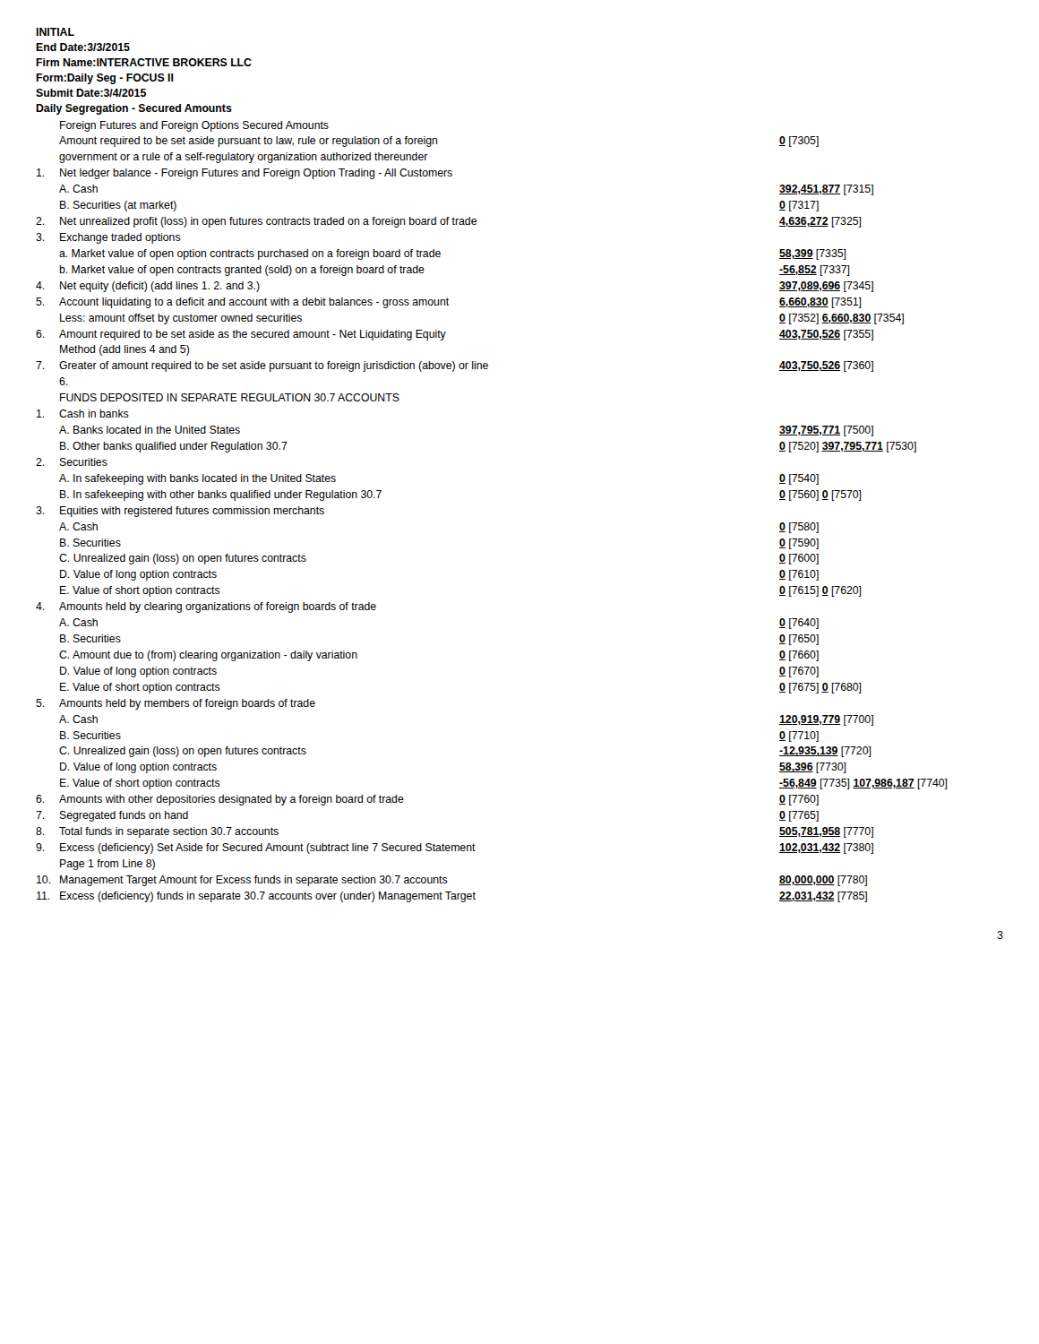INITIAL
End Date:3/3/2015
Firm Name:INTERACTIVE BROKERS LLC
Form:Daily Seg - FOCUS II
Submit Date:3/4/2015
Daily Segregation - Secured Amounts
| | Foreign Futures and Foreign Options Secured Amounts | |
| | Amount required to be set aside pursuant to law, rule or regulation of a foreign | 0 [7305] |
| | government or a rule of a self-regulatory organization authorized thereunder | |
| 1. | Net ledger balance - Foreign Futures and Foreign Option Trading - All Customers | |
| | A. Cash | 392,451,877 [7315] |
| | B. Securities (at market) | 0 [7317] |
| 2. | Net unrealized profit (loss) in open futures contracts traded on a foreign board of trade | 4,636,272 [7325] |
| 3. | Exchange traded options | |
| | a. Market value of open option contracts purchased on a foreign board of trade | 58,399 [7335] |
| | b. Market value of open contracts granted (sold) on a foreign board of trade | -56,852 [7337] |
| 4. | Net equity (deficit) (add lines 1. 2. and 3.) | 397,089,696 [7345] |
| 5. | Account liquidating to a deficit and account with a debit balances - gross amount | 6,660,830 [7351] |
| | Less: amount offset by customer owned securities | 0 [7352] 6,660,830 [7354] |
| 6. | Amount required to be set aside as the secured amount - Net Liquidating Equity | 403,750,526 [7355] |
| | Method (add lines 4 and 5) | |
| 7. | Greater of amount required to be set aside pursuant to foreign jurisdiction (above) or line | 403,750,526 [7360] |
| | 6. | |
| | FUNDS DEPOSITED IN SEPARATE REGULATION 30.7 ACCOUNTS | |
| 1. | Cash in banks | |
| | A. Banks located in the United States | 397,795,771 [7500] |
| | B. Other banks qualified under Regulation 30.7 | 0 [7520] 397,795,771 [7530] |
| 2. | Securities | |
| | A. In safekeeping with banks located in the United States | 0 [7540] |
| | B. In safekeeping with other banks qualified under Regulation 30.7 | 0 [7560] 0 [7570] |
| 3. | Equities with registered futures commission merchants | |
| | A. Cash | 0 [7580] |
| | B. Securities | 0 [7590] |
| | C. Unrealized gain (loss) on open futures contracts | 0 [7600] |
| | D. Value of long option contracts | 0 [7610] |
| | E. Value of short option contracts | 0 [7615] 0 [7620] |
| 4. | Amounts held by clearing organizations of foreign boards of trade | |
| | A. Cash | 0 [7640] |
| | B. Securities | 0 [7650] |
| | C. Amount due to (from) clearing organization - daily variation | 0 [7660] |
| | D. Value of long option contracts | 0 [7670] |
| | E. Value of short option contracts | 0 [7675] 0 [7680] |
| 5. | Amounts held by members of foreign boards of trade | |
| | A. Cash | 120,919,779 [7700] |
| | B. Securities | 0 [7710] |
| | C. Unrealized gain (loss) on open futures contracts | -12,935,139 [7720] |
| | D. Value of long option contracts | 58,396 [7730] |
| | E. Value of short option contracts | -56,849 [7735] 107,986,187 [7740] |
| 6. | Amounts with other depositories designated by a foreign board of trade | 0 [7760] |
| 7. | Segregated funds on hand | 0 [7765] |
| 8. | Total funds in separate section 30.7 accounts | 505,781,958 [7770] |
| 9. | Excess (deficiency) Set Aside for Secured Amount (subtract line 7 Secured Statement | 102,031,432 [7380] |
| | Page 1 from Line 8) | |
| 10. | Management Target Amount for Excess funds in separate section 30.7 accounts | 80,000,000 [7780] |
| 11. | Excess (deficiency) funds in separate 30.7 accounts over (under) Management Target | 22,031,432 [7785] |
3